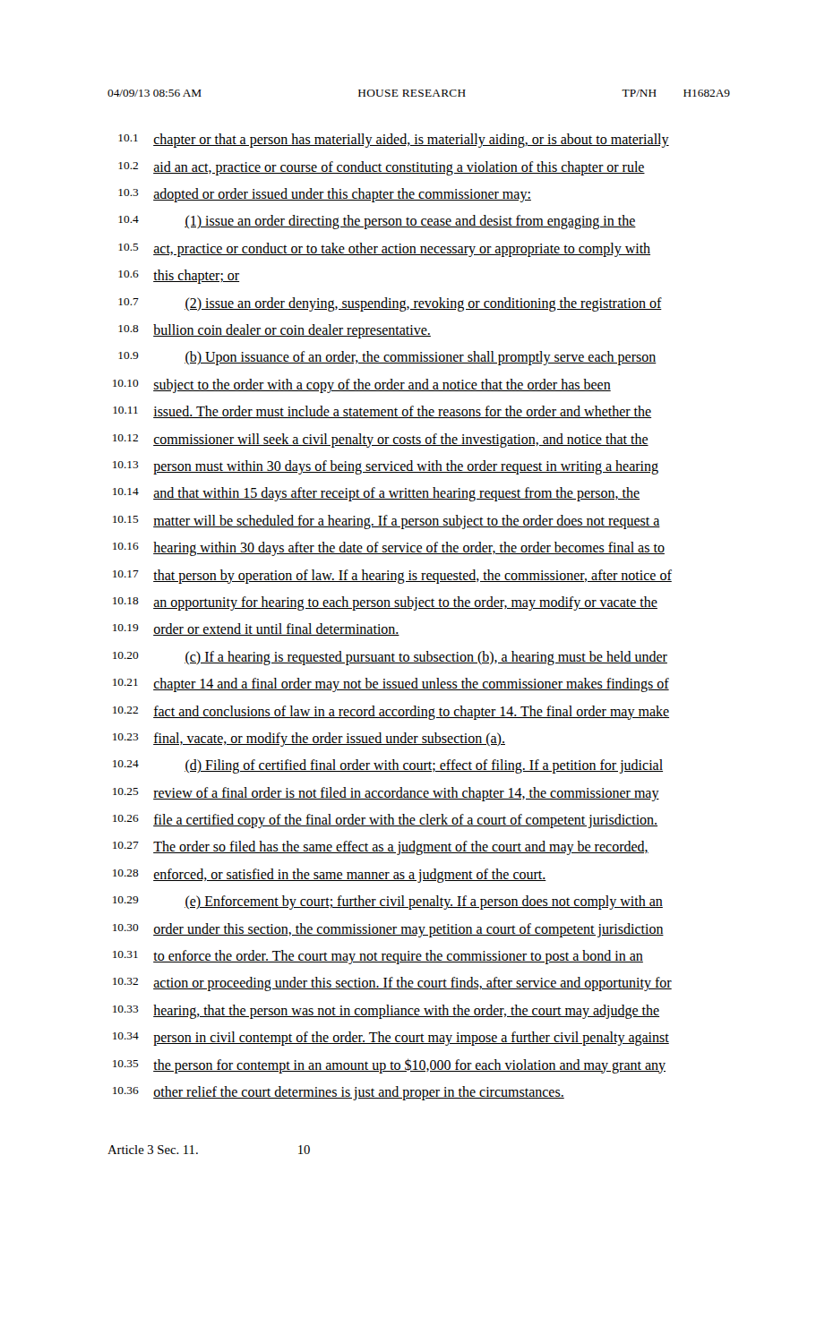04/09/13 08:56 AM
HOUSE RESEARCH
TP/NHH1682A9
10.1 chapter or that a person has materially aided, is materially aiding, or is about to materially
10.2 aid an act, practice or course of conduct constituting a violation of this chapter or rule
10.3 adopted or order issued under this chapter the commissioner may:
10.4 (1) issue an order directing the person to cease and desist from engaging in the
10.5 act, practice or conduct or to take other action necessary or appropriate to comply with
10.6 this chapter; or
10.7 (2) issue an order denying, suspending, revoking or conditioning the registration of
10.8 bullion coin dealer or coin dealer representative.
10.9 (b) Upon issuance of an order, the commissioner shall promptly serve each person
10.10 subject to the order with a copy of the order and a notice that the order has been
10.11 issued. The order must include a statement of the reasons for the order and whether the
10.12 commissioner will seek a civil penalty or costs of the investigation, and notice that the
10.13 person must within 30 days of being serviced with the order request in writing a hearing
10.14 and that within 15 days after receipt of a written hearing request from the person, the
10.15 matter will be scheduled for a hearing. If a person subject to the order does not request a
10.16 hearing within 30 days after the date of service of the order, the order becomes final as to
10.17 that person by operation of law. If a hearing is requested, the commissioner, after notice of
10.18 an opportunity for hearing to each person subject to the order, may modify or vacate the
10.19 order or extend it until final determination.
10.20 (c) If a hearing is requested pursuant to subsection (b), a hearing must be held under
10.21 chapter 14 and a final order may not be issued unless the commissioner makes findings of
10.22 fact and conclusions of law in a record according to chapter 14. The final order may make
10.23 final, vacate, or modify the order issued under subsection (a).
10.24 (d) Filing of certified final order with court; effect of filing. If a petition for judicial
10.25 review of a final order is not filed in accordance with chapter 14, the commissioner may
10.26 file a certified copy of the final order with the clerk of a court of competent jurisdiction.
10.27 The order so filed has the same effect as a judgment of the court and may be recorded,
10.28 enforced, or satisfied in the same manner as a judgment of the court.
10.29 (e) Enforcement by court; further civil penalty. If a person does not comply with an
10.30 order under this section, the commissioner may petition a court of competent jurisdiction
10.31 to enforce the order. The court may not require the commissioner to post a bond in an
10.32 action or proceeding under this section. If the court finds, after service and opportunity for
10.33 hearing, that the person was not in compliance with the order, the court may adjudge the
10.34 person in civil contempt of the order. The court may impose a further civil penalty against
10.35 the person for contempt in an amount up to $10,000 for each violation and may grant any
10.36 other relief the court determines is just and proper in the circumstances.
Article 3 Sec. 11. 10